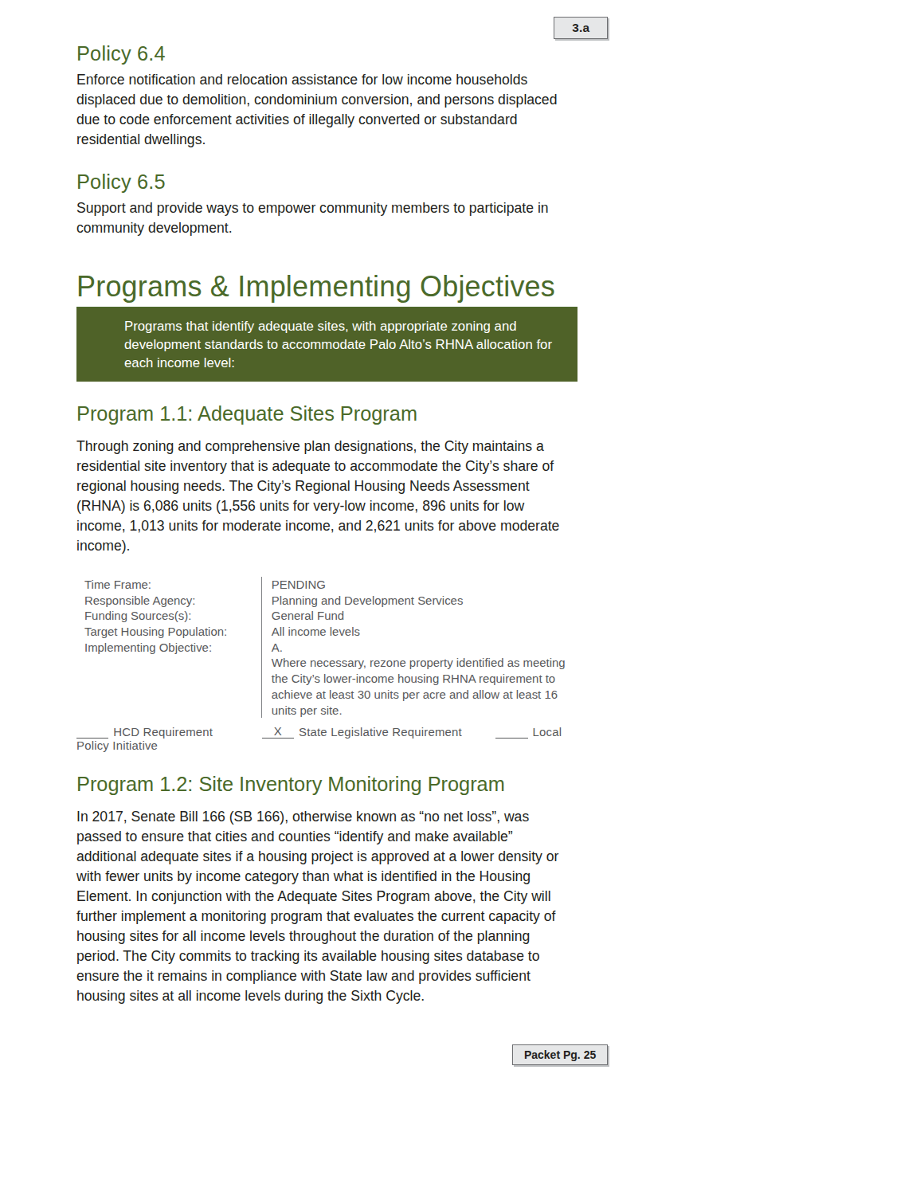3.a
Policy 6.4
Enforce notification and relocation assistance for low income households displaced due to demolition, condominium conversion, and persons displaced due to code enforcement activities of illegally converted or substandard residential dwellings.
Policy 6.5
Support and provide ways to empower community members to participate in community development.
Programs & Implementing Objectives
Programs that identify adequate sites, with appropriate zoning and development standards to accommodate Palo Alto’s RHNA allocation for each income level:
Program 1.1: Adequate Sites Program
Through zoning and comprehensive plan designations, the City maintains a residential site inventory that is adequate to accommodate the City’s share of regional housing needs. The City’s Regional Housing Needs Assessment (RHNA) is 6,086 units (1,556 units for very-low income, 896 units for low income, 1,013 units for moderate income, and 2,621 units for above moderate income).
| Time Frame: | PENDING |
| Responsible Agency: | Planning and Development Services |
| Funding Sources(s): | General Fund |
| Target Housing Population: | All income levels |
| Implementing Objective: | A. Where necessary, rezone property identified as meeting the City’s lower-income housing RHNA requirement to achieve at least 30 units per acre and allow at least 16 units per site. |
HCD Requirement XState Legislative Requirement Local Policy Initiative
Program 1.2: Site Inventory Monitoring Program
In 2017, Senate Bill 166 (SB 166), otherwise known as “no net loss”, was passed to ensure that cities and counties “identify and make available” additional adequate sites if a housing project is approved at a lower density or with fewer units by income category than what is identified in the Housing Element. In conjunction with the Adequate Sites Program above, the City will further implement a monitoring program that evaluates the current capacity of housing sites for all income levels throughout the duration of the planning period. The City commits to tracking its available housing sites database to ensure the it remains in compliance with State law and provides sufficient housing sites at all income levels during the Sixth Cycle.
Packet Pg. 25